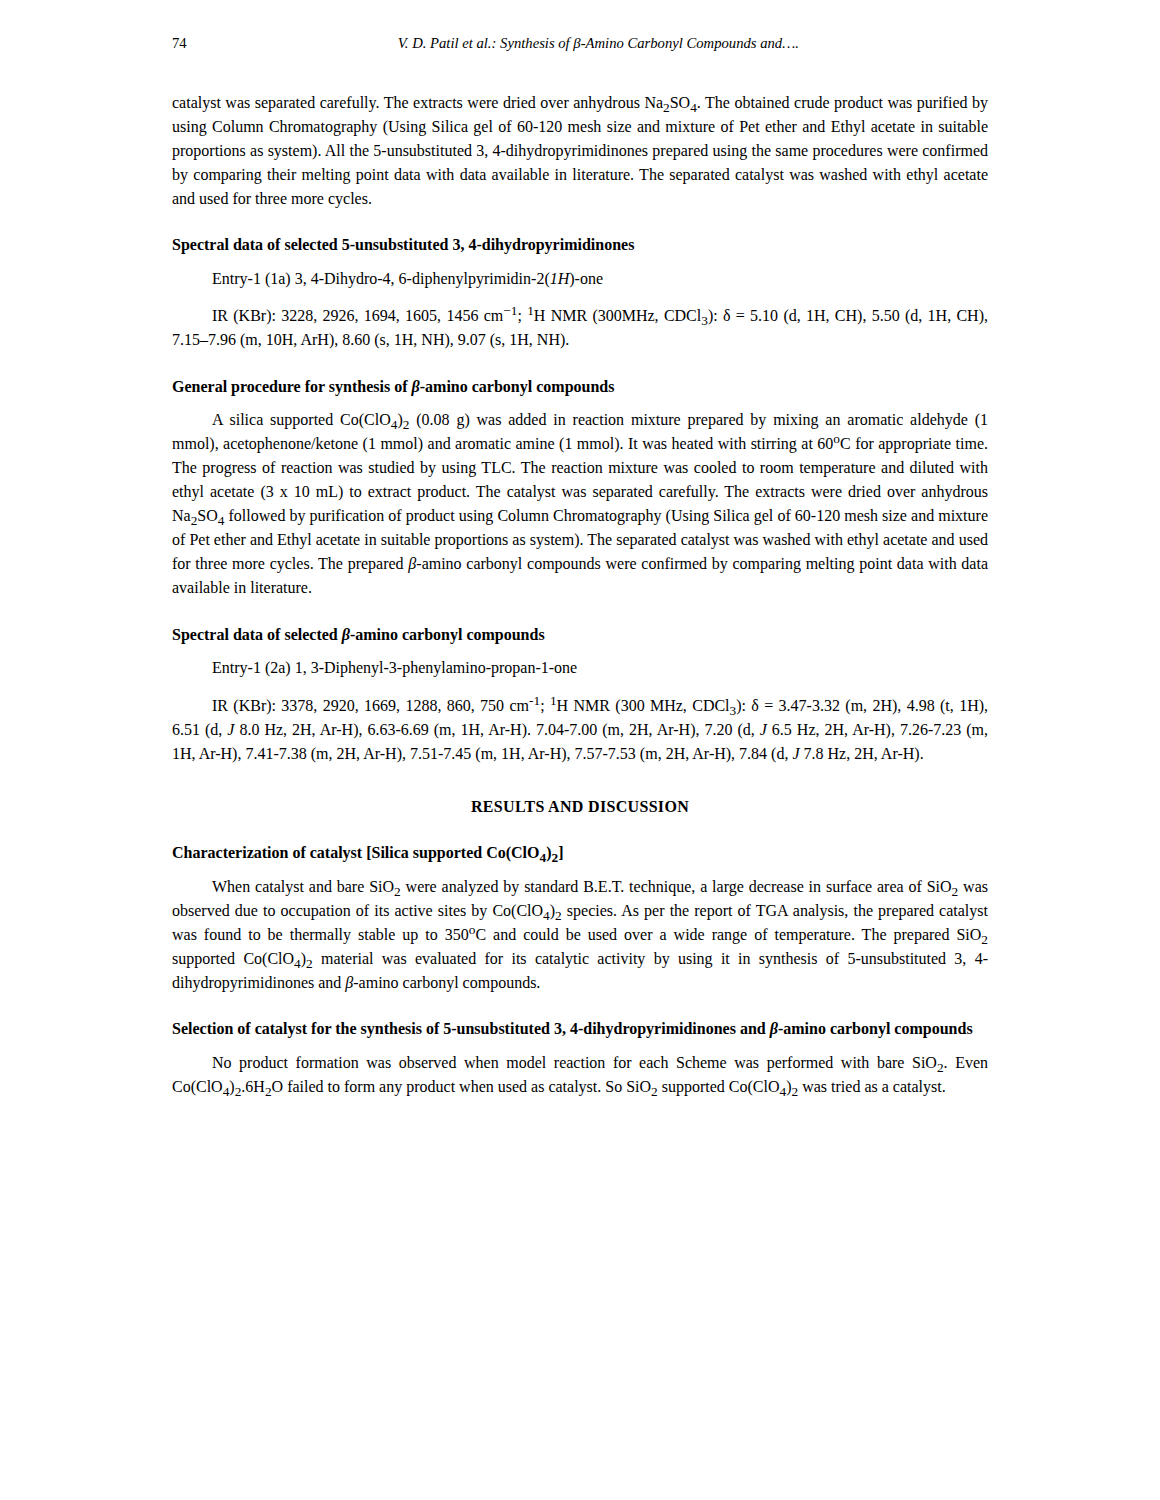74 V. D. Patil et al.: Synthesis of β-Amino Carbonyl Compounds and….
catalyst was separated carefully. The extracts were dried over anhydrous Na2SO4. The obtained crude product was purified by using Column Chromatography (Using Silica gel of 60-120 mesh size and mixture of Pet ether and Ethyl acetate in suitable proportions as system). All the 5-unsubstituted 3, 4-dihydropyrimidinones prepared using the same procedures were confirmed by comparing their melting point data with data available in literature. The separated catalyst was washed with ethyl acetate and used for three more cycles.
Spectral data of selected 5-unsubstituted 3, 4-dihydropyrimidinones
Entry-1 (1a) 3, 4-Dihydro-4, 6-diphenylpyrimidin-2(1H)-one
IR (KBr): 3228, 2926, 1694, 1605, 1456 cm−1; 1H NMR (300MHz, CDCl3): δ = 5.10 (d, 1H, CH), 5.50 (d, 1H, CH), 7.15–7.96 (m, 10H, ArH), 8.60 (s, 1H, NH), 9.07 (s, 1H, NH).
General procedure for synthesis of β-amino carbonyl compounds
A silica supported Co(ClO4)2 (0.08 g) was added in reaction mixture prepared by mixing an aromatic aldehyde (1 mmol), acetophenone/ketone (1 mmol) and aromatic amine (1 mmol). It was heated with stirring at 60oC for appropriate time. The progress of reaction was studied by using TLC. The reaction mixture was cooled to room temperature and diluted with ethyl acetate (3 x 10 mL) to extract product. The catalyst was separated carefully. The extracts were dried over anhydrous Na2SO4 followed by purification of product using Column Chromatography (Using Silica gel of 60-120 mesh size and mixture of Pet ether and Ethyl acetate in suitable proportions as system). The separated catalyst was washed with ethyl acetate and used for three more cycles. The prepared β-amino carbonyl compounds were confirmed by comparing melting point data with data available in literature.
Spectral data of selected β-amino carbonyl compounds
Entry-1 (2a) 1, 3-Diphenyl-3-phenylamino-propan-1-one
IR (KBr): 3378, 2920, 1669, 1288, 860, 750 cm-1; 1H NMR (300 MHz, CDCl3): δ = 3.47-3.32 (m, 2H), 4.98 (t, 1H), 6.51 (d, J 8.0 Hz, 2H, Ar-H), 6.63-6.69 (m, 1H, Ar-H). 7.04-7.00 (m, 2H, Ar-H), 7.20 (d, J 6.5 Hz, 2H, Ar-H), 7.26-7.23 (m, 1H, Ar-H), 7.41-7.38 (m, 2H, Ar-H), 7.51-7.45 (m, 1H, Ar-H), 7.57-7.53 (m, 2H, Ar-H), 7.84 (d, J 7.8 Hz, 2H, Ar-H).
RESULTS AND DISCUSSION
Characterization of catalyst [Silica supported Co(ClO4)2]
When catalyst and bare SiO2 were analyzed by standard B.E.T. technique, a large decrease in surface area of SiO2 was observed due to occupation of its active sites by Co(ClO4)2 species. As per the report of TGA analysis, the prepared catalyst was found to be thermally stable up to 350oC and could be used over a wide range of temperature. The prepared SiO2 supported Co(ClO4)2 material was evaluated for its catalytic activity by using it in synthesis of 5-unsubstituted 3, 4-dihydropyrimidinones and β-amino carbonyl compounds.
Selection of catalyst for the synthesis of 5-unsubstituted 3, 4-dihydropyrimidinones and β-amino carbonyl compounds
No product formation was observed when model reaction for each Scheme was performed with bare SiO2. Even Co(ClO4)2.6H2O failed to form any product when used as catalyst. So SiO2 supported Co(ClO4)2 was tried as a catalyst.